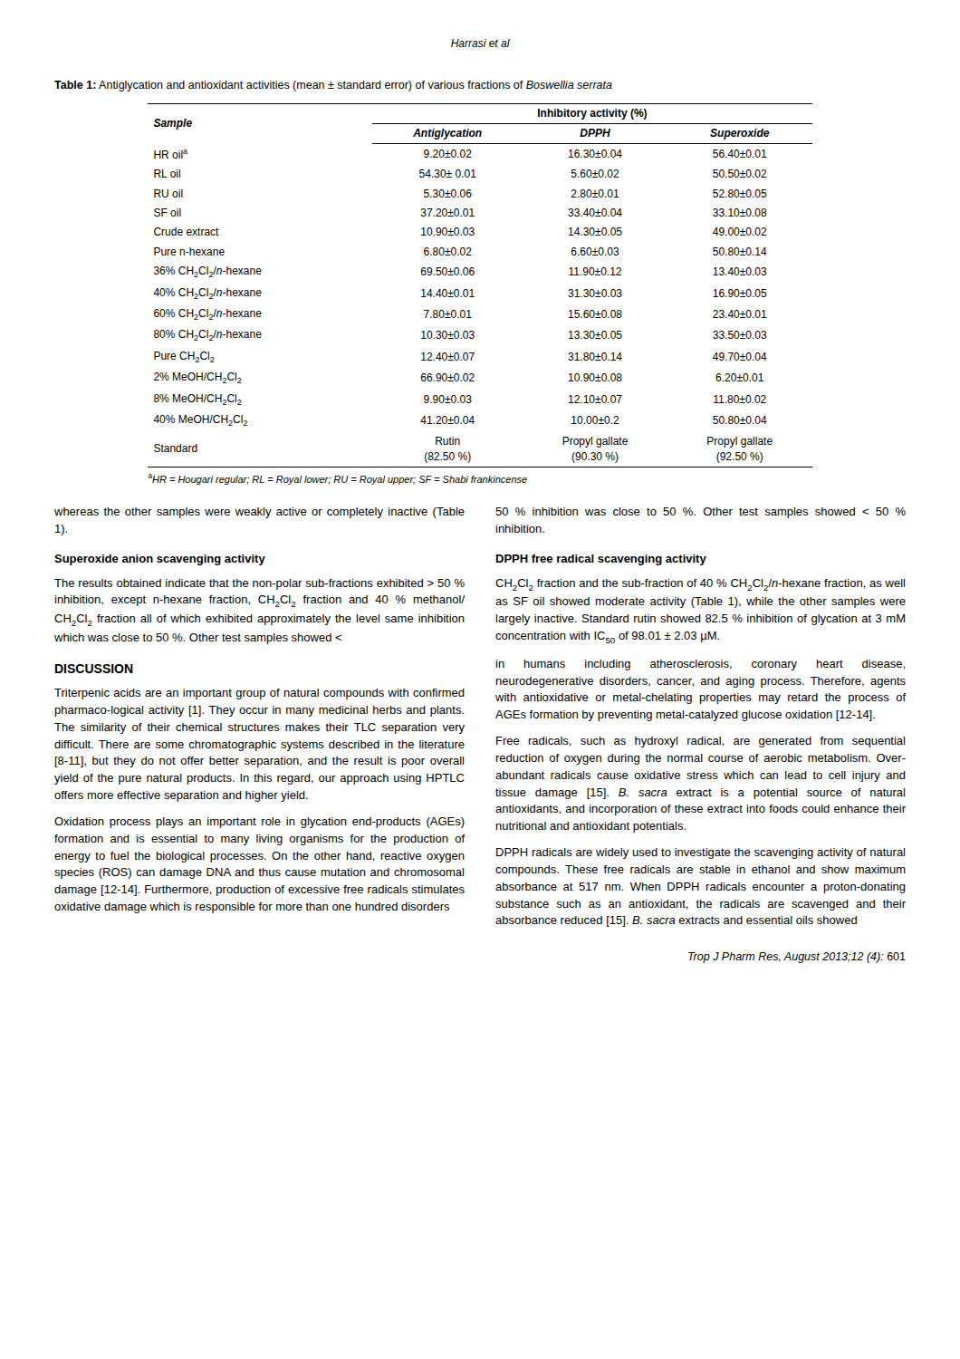Harrasi et al
Table 1: Antiglycation and antioxidant activities (mean ± standard error) of various fractions of Boswellia serrata
| Sample | Inhibitory activity (%) |
| --- | --- |
| Antiglycation | DPPH | Superoxide |
| HR oil a | 9.20±0.02 | 16.30±0.04 | 56.40±0.01 |
| RL oil | 54.30± 0.01 | 5.60±0.02 | 50.50±0.02 |
| RU oil | 5.30±0.06 | 2.80±0.01 | 52.80±0.05 |
| SF oil | 37.20±0.01 | 33.40±0.04 | 33.10±0.08 |
| Crude extract | 10.90±0.03 | 14.30±0.05 | 49.00±0.02 |
| Pure n-hexane | 6.80±0.02 | 6.60±0.03 | 50.80±0.14 |
| 36% CH 2 Cl 2 / n -hexane | 69.50±0.06 | 11.90±0.12 | 13.40±0.03 |
| 40% CH 2 Cl 2 / n -hexane | 14.40±0.01 | 31.30±0.03 | 16.90±0.05 |
| 60% CH 2 Cl 2 / n -hexane | 7.80±0.01 | 15.60±0.08 | 23.40±0.01 |
| 80% CH 2 Cl 2 / n -hexane | 10.30±0.03 | 13.30±0.05 | 33.50±0.03 |
| Pure CH 2 Cl 2 | 12.40±0.07 | 31.80±0.14 | 49.70±0.04 |
| 2% MeOH/CH 2 Cl 2 | 66.90±0.02 | 10.90±0.08 | 6.20±0.01 |
| 8% MeOH/CH 2 Cl 2 | 9.90±0.03 | 12.10±0.07 | 11.80±0.02 |
| 40% MeOH/CH 2 Cl 2 | 41.20±0.04 | 10.00±0.2 | 50.80±0.04 |
| Standard | Rutin (82.50 %) | Propyl gallate (90.30 %) | Propyl gallate (92.50 %) |
aHR = Hougari regular; RL = Royal lower; RU = Royal upper; SF = Shabi frankincense
whereas the other samples were weakly active or completely inactive (Table 1).
Superoxide anion scavenging activity
The results obtained indicate that the non-polar sub-fractions exhibited > 50 % inhibition, except n-hexane fraction, CH2Cl2 fraction and 40 % methanol/ CH2Cl2 fraction all of which exhibited approximately the level same inhibition which was close to 50 %. Other test samples showed <
DISCUSSION
Triterpenic acids are an important group of natural compounds with confirmed pharmaco-logical activity [1]. They occur in many medicinal herbs and plants. The similarity of their chemical structures makes their TLC separation very difficult. There are some chromatographic systems described in the literature [8-11], but they do not offer better separation, and the result is poor overall yield of the pure natural products. In this regard, our approach using HPTLC offers more effective separation and higher yield.
Oxidation process plays an important role in glycation end-products (AGEs) formation and is essential to many living organisms for the production of energy to fuel the biological processes. On the other hand, reactive oxygen species (ROS) can damage DNA and thus cause mutation and chromosomal damage [12-14]. Furthermore, production of excessive free radicals stimulates oxidative damage which is responsible for more than one hundred disorders
50 % inhibition was close to 50 %. Other test samples showed < 50 % inhibition.
DPPH free radical scavenging activity
CH2Cl2 fraction and the sub-fraction of 40 % CH2Cl2/n-hexane fraction, as well as SF oil showed moderate activity (Table 1), while the other samples were largely inactive. Standard rutin showed 82.5 % inhibition of glycation at 3 mM concentration with IC50 of 98.01 ± 2.03 µM.
in humans including atherosclerosis, coronary heart disease, neurodegenerative disorders, cancer, and aging process. Therefore, agents with antioxidative or metal-chelating properties may retard the process of AGEs formation by preventing metal-catalyzed glucose oxidation [12-14].
Free radicals, such as hydroxyl radical, are generated from sequential reduction of oxygen during the normal course of aerobic metabolism. Over-abundant radicals cause oxidative stress which can lead to cell injury and tissue damage [15]. B. sacra extract is a potential source of natural antioxidants, and incorporation of these extract into foods could enhance their nutritional and antioxidant potentials.
DPPH radicals are widely used to investigate the scavenging activity of natural compounds. These free radicals are stable in ethanol and show maximum absorbance at 517 nm. When DPPH radicals encounter a proton-donating substance such as an antioxidant, the radicals are scavenged and their absorbance reduced [15]. B. sacra extracts and essential oils showed
Trop J Pharm Res, August 2013;12 (4): 601